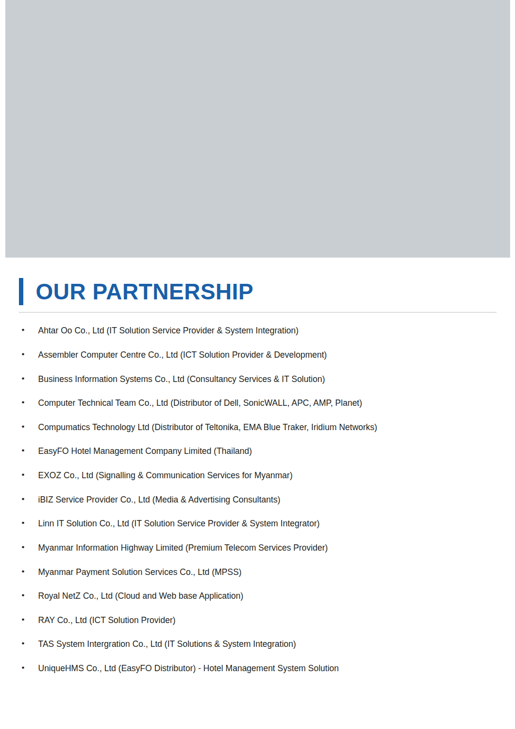OUR PARTNERSHIP
Ahtar Oo Co., Ltd (IT Solution Service Provider & System Integration)
Assembler Computer Centre Co., Ltd (ICT Solution Provider & Development)
Business Information Systems Co., Ltd (Consultancy Services & IT Solution)
Computer Technical Team Co., Ltd (Distributor of Dell, SonicWALL, APC, AMP, Planet)
Compumatics Technology Ltd (Distributor of Teltonika, EMA Blue Traker, Iridium Networks)
EasyFO Hotel Management Company Limited (Thailand)
EXOZ Co., Ltd (Signalling & Communication Services for Myanmar)
iBIZ Service Provider Co., Ltd (Media & Advertising Consultants)
Linn IT Solution Co., Ltd (IT Solution Service Provider & System Integrator)
Myanmar Information Highway Limited (Premium Telecom Services Provider)
Myanmar Payment Solution Services Co., Ltd (MPSS)
Royal NetZ Co., Ltd (Cloud and Web base Application)
RAY Co., Ltd (ICT Solution Provider)
TAS System Intergration Co., Ltd (IT Solutions & System Integration)
UniqueHMS Co., Ltd (EasyFO Distributor) - Hotel Management System Solution